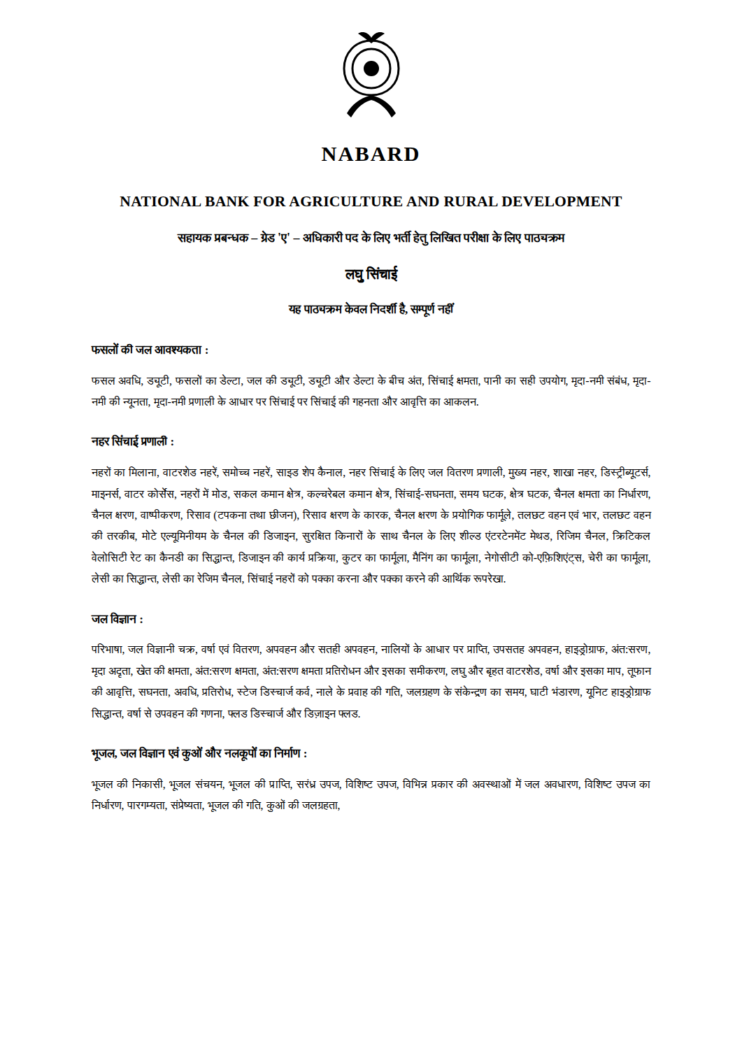NABARD
NATIONAL BANK FOR AGRICULTURE AND RURAL DEVELOPMENT
सहायक प्रबन्धक – ग्रेड 'ए' – अधिकारी पद के लिए भर्ती हेतु लिखित परीक्षा के लिए पाठ्यक्रम
लघु सिंचाई
यह पाठ्यक्रम केवल निदर्शी है, सम्पूर्ण नहीं
फसलों की जल आवश्यकता :
फसल अवधि, ड्यूटी, फसलों का डेल्टा, जल की ड्यूटी, ड्यूटी और डेल्टा के बीच अंत, सिंचाई क्षमता, पानी का सही उपयोग, मृदा-नमी संबंध, मृदा-नमी की न्यूनता, मृदा-नमी प्रणाली के आधार पर सिंचाई पर सिंचाई की गहनता और आवृत्ति का आकलन.
नहर सिंचाई प्रणाली :
नहरों का मिलाना, वाटरशेड नहरें, समोच्च नहरें, साइड शेप कैनाल, नहर सिंचाई के लिए जल वितरण प्रणाली, मुख्य नहर, शाखा नहर, डिस्ट्रीब्यूटर्स, माइनर्स, वाटर कोर्सेस, नहरों में मोड, सकल कमान क्षेत्र, कल्चरेबल कमान क्षेत्र, सिंचाई-सघनता, समय घटक, क्षेत्र घटक, चैनल क्षमता का निर्धारण, चैनल क्षरण, वाष्पीकरण, रिसाव (टपकना तथा छीजन), रिसाव क्षरण के कारक, चैनल क्षरण के प्रयोगिक फार्मूले, तलछट वहन एवं भार, तलछट वहन की तरकीब, मोटे एल्यूमिनीयम के चैनल की डिजाइन, सुरक्षित किनारों के साथ चैनल के लिए शील्ड एंटरटेनमेंट मेथड, रिजिम चैनल, क्रिटिकल वेलोसिटी रेट का कैनडी का सिद्धान्त, डिजाइन की कार्य प्रक्रिया, कुटर का फार्मूला, मैनिंग का फार्मूला, नेगोसीटी को-एफ़िशिएंट्स, चेरी का फार्मूला, लेसी का सिद्धान्त, लेसी का रेजिम चैनल, सिंचाई नहरों को पक्का करना और पक्का करने की आर्थिक रूपरेखा.
जल विज्ञान :
परिभाषा, जल विज्ञानी चक्र, वर्षा एवं वितरण, अपवहन और सतही अपवहन, नालियों के आधार पर प्राप्ति, उपसतह अपवहन, हाइड्रोग्राफ, अंत:सरण, मृदा अदृता, खेत की क्षमता, अंत:सरण क्षमता, अंत:सरण क्षमता प्रतिरोधन और इसका समीकरण, लघु और बृहत वाटरशेड, वर्षा और इसका माप, तूफान की आवृत्ति, सघनता, अवधि, प्रतिरोध, स्टेज डिस्चार्ज कर्व, नाले के प्रवाह की गति, जलग्रहण के संकेन्द्रण का समय, घाटी भंडारण, यूनिट हाइड्रोग्राफ सिद्धान्त, वर्षा से उपवहन की गणना, फ्लड डिस्चार्ज और डिज़ाइन फ्लड.
भूजल, जल विज्ञान एवं कुओं और नलकूपों का निर्माण :
भूजल की निकासी, भूजल संचयन, भूजल की प्राप्ति, सरंध्र उपज, विशिष्ट उपज, विभिन्न प्रकार की अवस्थाओं में जल अवधारण, विशिष्ट उपज का निर्धारण, पारगम्यता, संप्रेष्यता, भूजल की गति, कुओं की जलग्रहता,